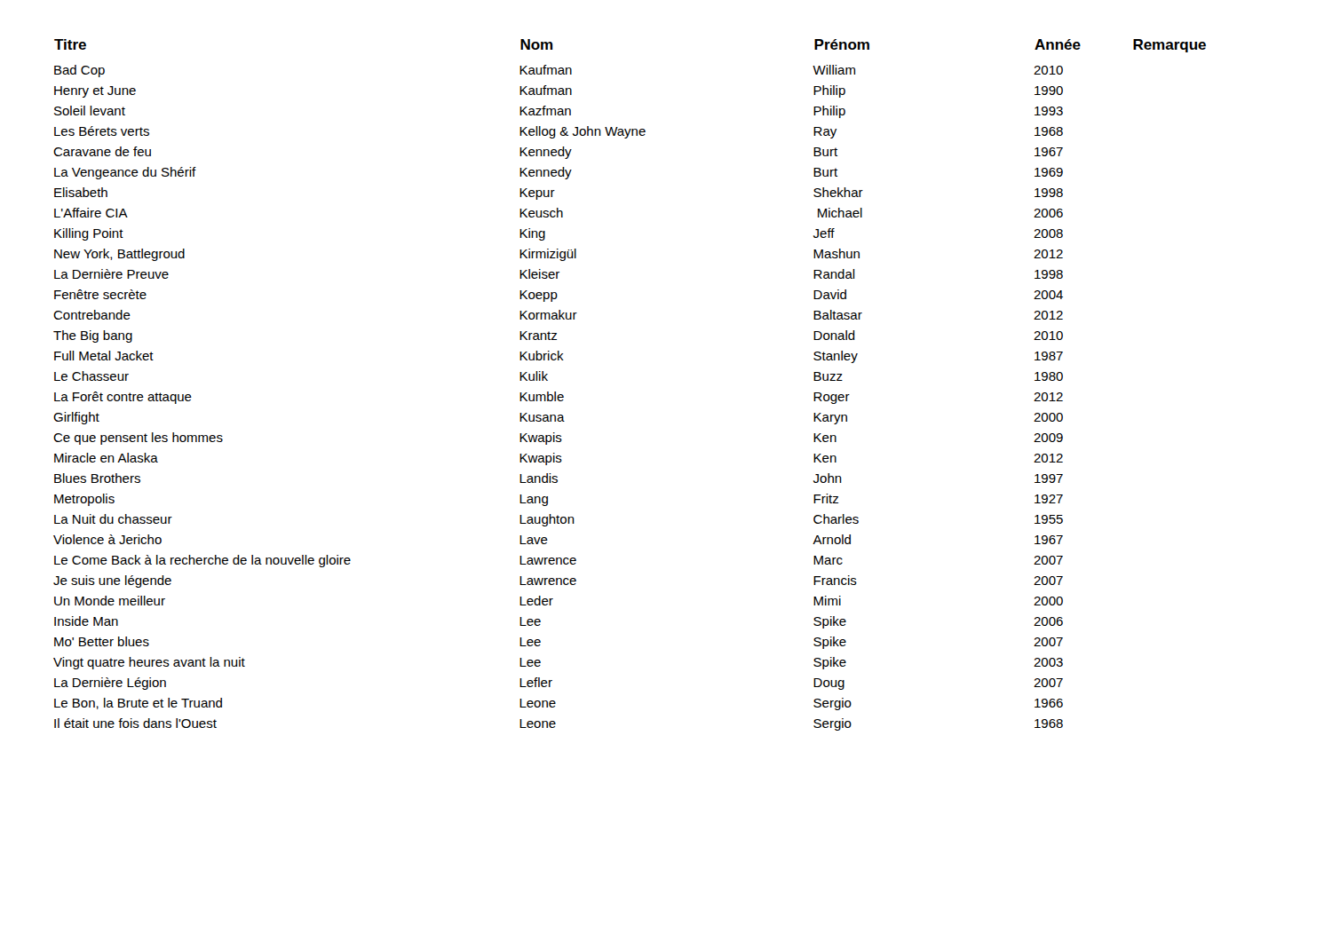| Titre | Nom | Prénom | Année | Remarque |
| --- | --- | --- | --- | --- |
| Bad Cop | Kaufman | William | 2010 | |
| Henry et June | Kaufman | Philip | 1990 | |
| Soleil levant | Kazfman | Philip | 1993 | |
| Les Bérets verts | Kellog & John Wayne | Ray | 1968 | |
| Caravane de feu | Kennedy | Burt | 1967 | |
| La Vengeance du Shérif | Kennedy | Burt | 1969 | |
| Elisabeth | Kepur | Shekhar | 1998 | |
| L'Affaire CIA | Keusch | Michael | 2006 | |
| Killing Point | King | Jeff | 2008 | |
| New York, Battlegroud | Kirmizigül | Mashun | 2012 | |
| La Dernière Preuve | Kleiser | Randal | 1998 | |
| Fenêtre secrète | Koepp | David | 2004 | |
| Contrebande | Kormakur | Baltasar | 2012 | |
| The Big bang | Krantz | Donald | 2010 | |
| Full Metal Jacket | Kubrick | Stanley | 1987 | |
| Le Chasseur | Kulik | Buzz | 1980 | |
| La Forêt contre attaque | Kumble | Roger | 2012 | |
| Girlfight | Kusana | Karyn | 2000 | |
| Ce que pensent les hommes | Kwapis | Ken | 2009 | |
| Miracle en Alaska | Kwapis | Ken | 2012 | |
| Blues Brothers | Landis | John | 1997 | |
| Metropolis | Lang | Fritz | 1927 | |
| La Nuit du chasseur | Laughton | Charles | 1955 | |
| Violence à Jericho | Lave | Arnold | 1967 | |
| Le Come Back à la recherche de la nouvelle gloire | Lawrence | Marc | 2007 | |
| Je suis une légende | Lawrence | Francis | 2007 | |
| Un Monde meilleur | Leder | Mimi | 2000 | |
| Inside Man | Lee | Spike | 2006 | |
| Mo' Better blues | Lee | Spike | 2007 | |
| Vingt quatre heures avant la nuit | Lee | Spike | 2003 | |
| La Dernière Légion | Lefler | Doug | 2007 | |
| Le Bon, la Brute et le Truand | Leone | Sergio | 1966 | |
| Il était une fois dans l'Ouest | Leone | Sergio | 1968 | |